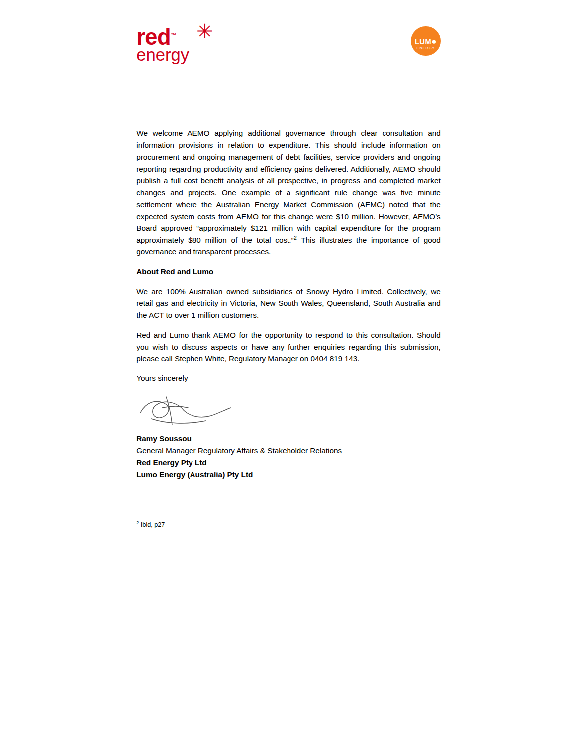✳ red™ energy
LUM● ENERGY
We welcome AEMO applying additional governance through clear consultation and information provisions in relation to expenditure. This should include information on procurement and ongoing management of debt facilities, service providers and ongoing reporting regarding productivity and efficiency gains delivered. Additionally, AEMO should publish a full cost benefit analysis of all prospective, in progress and completed market changes and projects. One example of a significant rule change was five minute settlement where the Australian Energy Market Commission (AEMC) noted that the expected system costs from AEMO for this change were $10 million. However, AEMO’s Board approved “approximately $121 million with capital expenditure for the program approximately $80 million of the total cost.”2 This illustrates the importance of good governance and transparent processes.
About Red and Lumo
We are 100% Australian owned subsidiaries of Snowy Hydro Limited. Collectively, we retail gas and electricity in Victoria, New South Wales, Queensland, South Australia and the ACT to over 1 million customers.
Red and Lumo thank AEMO for the opportunity to respond to this consultation. Should you wish to discuss aspects or have any further enquiries regarding this submission, please call Stephen White, Regulatory Manager on 0404 819 143.
Yours sincerely
Ramy Soussou
General Manager Regulatory Affairs & Stakeholder Relations
Red Energy Pty Ltd
Lumo Energy (Australia) Pty Ltd
2 Ibid, p27